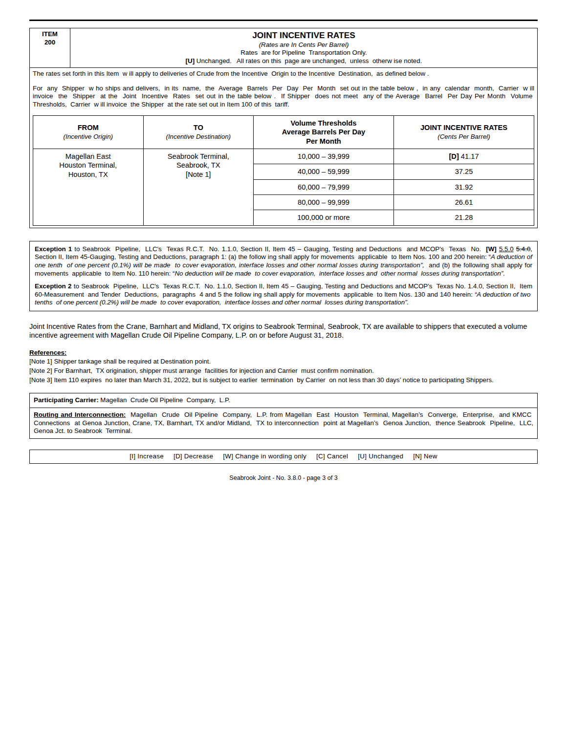| ITEM 200 | JOINT INCENTIVE RATES (Rates are In Cents Per Barrel) Rates are for Pipeline Transportation Only. [U] Unchanged. All rates on this page are unchanged, unless otherw ise noted. |
| The rates set forth in this Item w ill apply to deliveries of Crude from the Incentive Origin to the Incentive Destination, as defined below . For any Shipper w ho ships and delivers, in its name, the Average Barrels Per Day Per Month set out in the table below , in any calendar month, Carrier w ill invoice the Shipper at the Joint Incentive Rates set out in the table below . If Shipper does not meet any of the Average Barrel Per Day Per Month Volume Thresholds, Carrier w ill invoice the Shipper at the rate set out in Item 100 of this tariff. / FROM (Incentive Origin) / TO (Incentive Destination) / Volume Thresholds Average Barrels Per Day Per Month / JOINT INCENTIVE RATES (Cents Per Barrel) / / --- / --- / --- / --- / / Magellan East Houston Terminal, Houston, TX / Seabrook Terminal, Seabrook, TX [Note 1] / 10,000 – 39,999 / [D] 41.17 / / 40,000 – 59,999 / 37.25 / / 60,000 – 79,999 / 31.92 / / 80,000 – 99,999 / 26.61 / / 100,000 or more / 21.28 / |
Exception 1 to Seabrook Pipeline, LLC's Texas R.C.T. No. 1.1.0, Section II, Item 45 – Gauging, Testing and Deductions and MCOP's Texas No. [W] 5.5.0 5.4.0, Section II, Item 45-Gauging, Testing and Deductions, paragraph 1: (a) the follow ing shall apply for movements applicable to Item Nos. 100 and 200 herein: “A deduction of one tenth of one percent (0.1%) will be made to cover evaporation, interface losses and other normal losses during transportation”, and (b) the following shall apply for movements applicable to Item No. 110 herein: “No deduction will be made to cover evaporation, interface losses and other normal losses during transportation”.
Exception 2 to Seabrook Pipeline, LLC's Texas R.C.T. No. 1.1.0, Section II, Item 45 – Gauging, Testing and Deductions and MCOP's Texas No. 1.4.0, Section II, Item 60-Measurement and Tender Deductions, paragraphs 4 and 5 the follow ing shall apply for movements applicable to Item Nos. 130 and 140 herein: “A deduction of two tenths of one percent (0.2%) will be made to cover evaporation, interface losses and other normal losses during transportation”.
Joint Incentive Rates from the Crane, Barnhart and Midland, TX origins to Seabrook Terminal, Seabrook, TX are available to shippers that executed a volume incentive agreement with Magellan Crude Oil Pipeline Company, L.P. on or before August 31, 2018.
References:
[Note 1] Shipper tankage shall be required at Destination point.
[Note 2] For Barnhart, TX origination, shipper must arrange facilities for injection and Carrier must confirm nomination.
[Note 3] Item 110 expires no later than March 31, 2022, but is subject to earlier termination by Carrier on not less than 30 days’ notice to participating Shippers.
Participating Carrier: Magellan Crude Oil Pipeline Company, L.P.
Routing and Interconnection: Magellan Crude Oil Pipeline Company, L.P. from Magellan East Houston Terminal, Magellan’s Converge, Enterprise, and KMCC Connections at Genoa Junction, Crane, TX, Barnhart, TX and/or Midland, TX to interconnection point at Magellan’s Genoa Junction, thence Seabrook Pipeline, LLC, Genoa Jct. to Seabrook Terminal.
[I] Increase [D] Decrease [W] Change in wording only [C] Cancel [U] Unchanged [N] New
Seabrook Joint - No. 3.8.0 - page 3 of 3